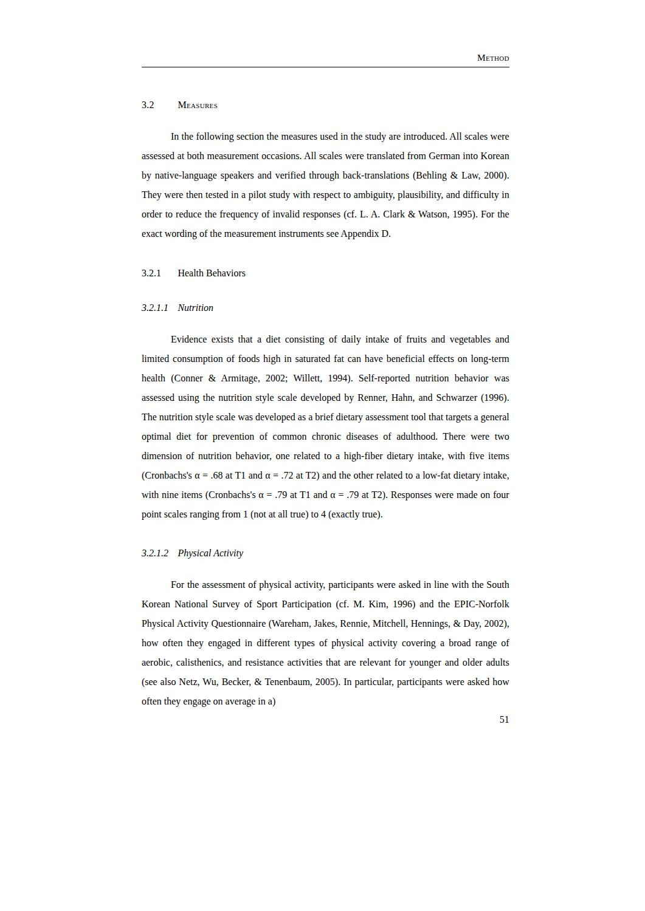Method
3.2 Measures
In the following section the measures used in the study are introduced. All scales were assessed at both measurement occasions. All scales were translated from German into Korean by native-language speakers and verified through back-translations (Behling & Law, 2000). They were then tested in a pilot study with respect to ambiguity, plausibility, and difficulty in order to reduce the frequency of invalid responses (cf. L. A. Clark & Watson, 1995). For the exact wording of the measurement instruments see Appendix D.
3.2.1 Health Behaviors
3.2.1.1 Nutrition
Evidence exists that a diet consisting of daily intake of fruits and vegetables and limited consumption of foods high in saturated fat can have beneficial effects on long-term health (Conner & Armitage, 2002; Willett, 1994). Self-reported nutrition behavior was assessed using the nutrition style scale developed by Renner, Hahn, and Schwarzer (1996). The nutrition style scale was developed as a brief dietary assessment tool that targets a general optimal diet for prevention of common chronic diseases of adulthood. There were two dimension of nutrition behavior, one related to a high-fiber dietary intake, with five items (Cronbachs's α = .68 at T1 and α = .72 at T2) and the other related to a low-fat dietary intake, with nine items (Cronbachs's α = .79 at T1 and α = .79 at T2). Responses were made on four point scales ranging from 1 (not at all true) to 4 (exactly true).
3.2.1.2 Physical Activity
For the assessment of physical activity, participants were asked in line with the South Korean National Survey of Sport Participation (cf. M. Kim, 1996) and the EPIC-Norfolk Physical Activity Questionnaire (Wareham, Jakes, Rennie, Mitchell, Hennings, & Day, 2002), how often they engaged in different types of physical activity covering a broad range of aerobic, calisthenics, and resistance activities that are relevant for younger and older adults (see also Netz, Wu, Becker, & Tenenbaum, 2005). In particular, participants were asked how often they engage on average in a)
51